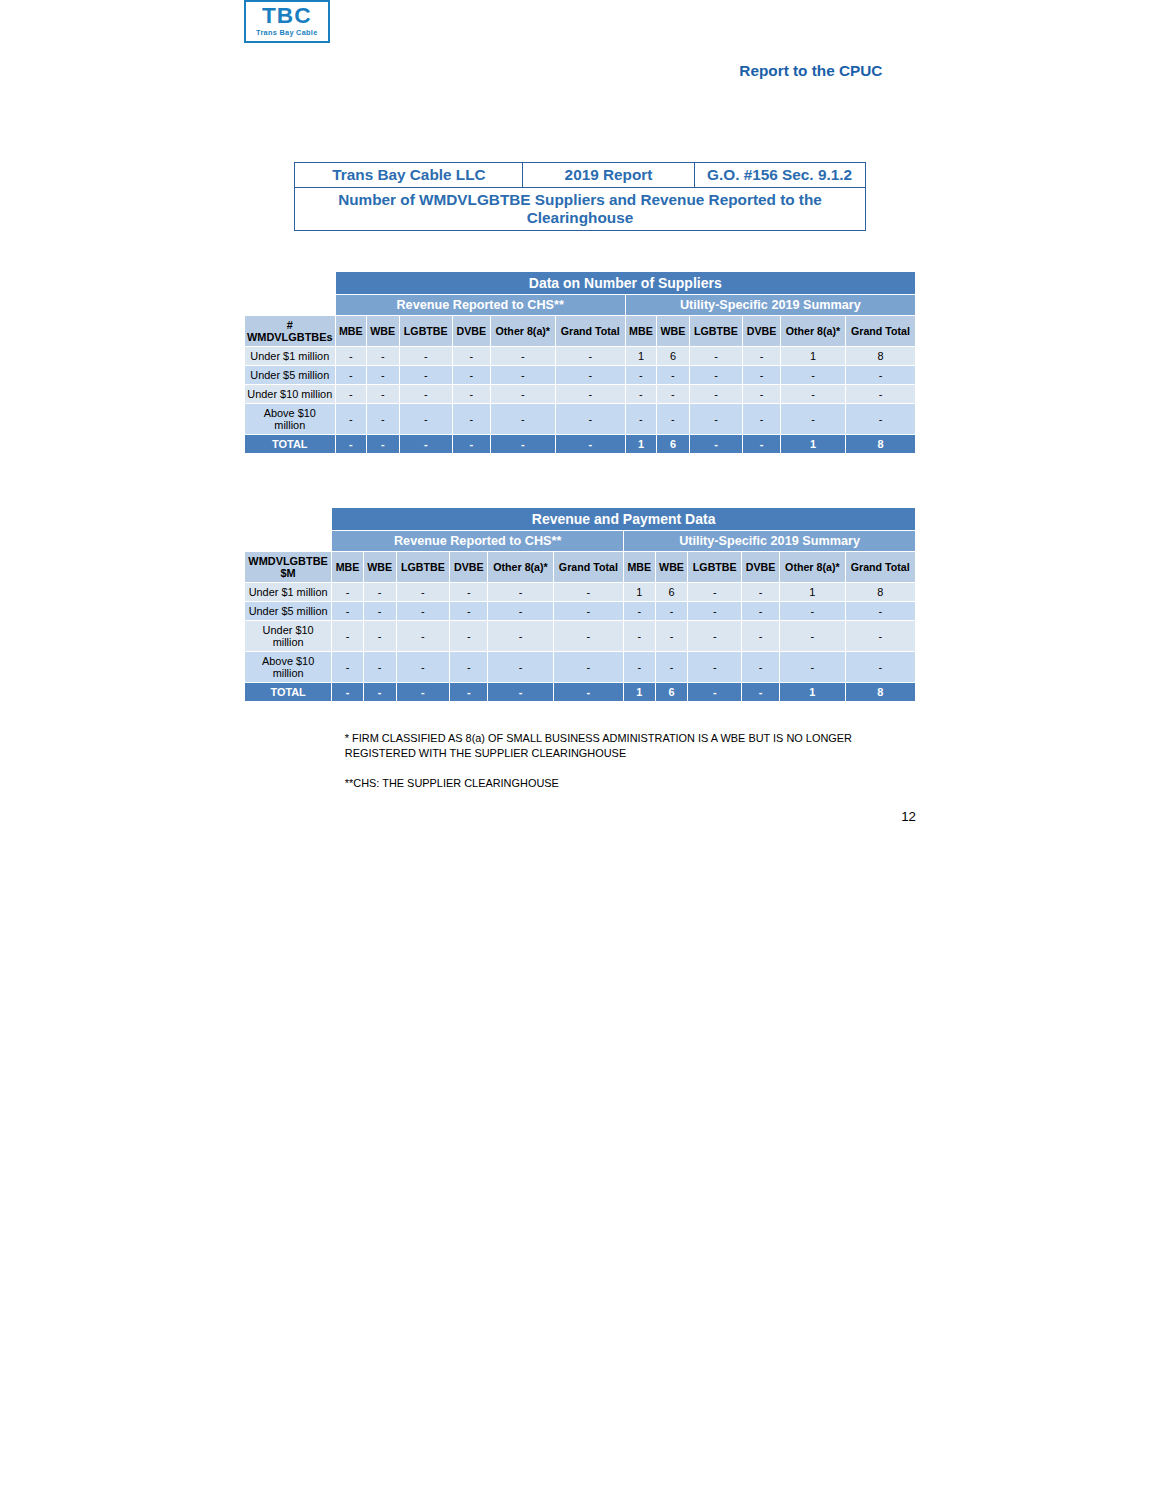TBC
Trans Bay Cable
Report to the CPUC
| Trans Bay Cable LLC | 2019 Report | G.O. #156 Sec. 9.1.2 |
| Number of WMDVLGBTBE Suppliers and Revenue Reported to the Clearinghouse |
| | Data on Number of Suppliers |
| | Revenue Reported to CHS** | Utility-Specific 2019 Summary |
| # WMDVLGBTBEs | MBE | WBE | LGBTBE | DVBE | Other 8(a)* | Grand Total | MBE | WBE | LGBTBE | DVBE | Other 8(a)* | Grand Total |
| Under $1 million | - | - | - | - | - | - | 1 | 6 | - | - | 1 | 8 |
| Under $5 million | - | - | - | - | - | - | - | - | - | - | - | - |
| Under $10 million | - | - | - | - | - | - | - | - | - | - | - | - |
| Above $10 million | - | - | - | - | - | - | - | - | - | - | - | - |
| TOTAL | - | - | - | - | - | - | 1 | 6 | - | - | 1 | 8 |
| | Revenue and Payment Data |
| | Revenue Reported to CHS** | Utility-Specific 2019 Summary |
| WMDVLGBTBE $M | MBE | WBE | LGBTBE | DVBE | Other 8(a)* | Grand Total | MBE | WBE | LGBTBE | DVBE | Other 8(a)* | Grand Total |
| Under $1 million | - | - | - | - | - | - | 1 | 6 | - | - | 1 | 8 |
| Under $5 million | - | - | - | - | - | - | - | - | - | - | - | - |
| Under $10 million | - | - | - | - | - | - | - | - | - | - | - | - |
| Above $10 million | - | - | - | - | - | - | - | - | - | - | - | - |
| TOTAL | - | - | - | - | - | - | 1 | 6 | - | - | 1 | 8 |
* FIRM CLASSIFIED AS 8(a) OF SMALL BUSINESS ADMINISTRATION IS A WBE BUT IS NO LONGER REGISTERED WITH THE SUPPLIER CLEARINGHOUSE
**CHS: THE SUPPLIER CLEARINGHOUSE
12